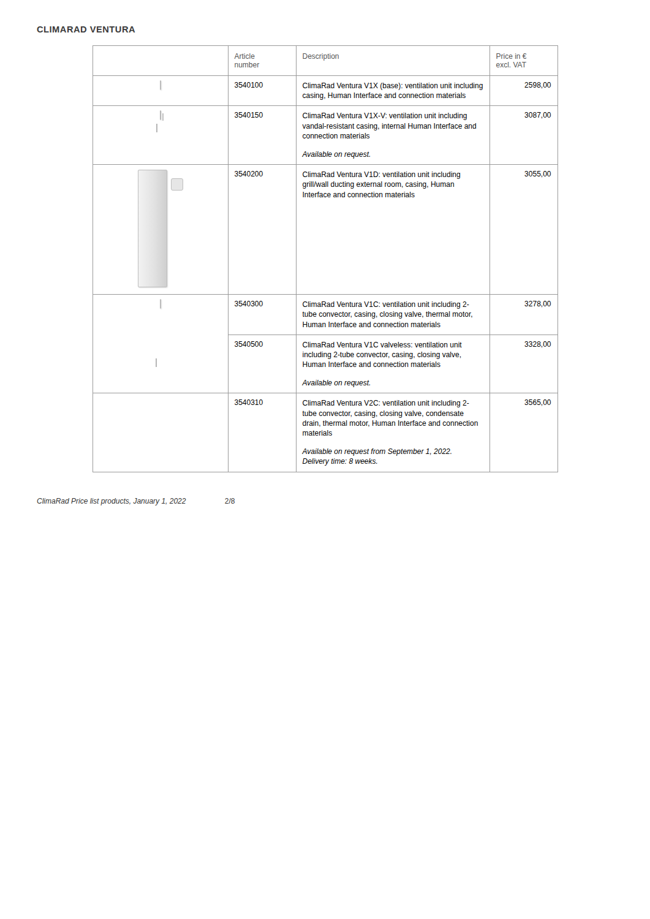CLIMARAD VENTURA
| | Article number | Description | Price in € excl. VAT |
| --- | --- | --- | --- |
| | 3540100 | ClimaRad Ventura V1X (base): ventilation unit including casing, Human Interface and connection materials | 2598,00 |
| | 3540150 | ClimaRad Ventura V1X-V: ventilation unit including vandal-resistant casing, internal Human Interface and connection materials Available on request. | 3087,00 |
| | 3540200 | ClimaRad Ventura V1D: ventilation unit including grill/wall ducting external room, casing, Human Interface and connection materials | 3055,00 |
| | 3540300 | ClimaRad Ventura V1C: ventilation unit including 2-tube convector, casing, closing valve, thermal motor, Human Interface and connection materials | 3278,00 |
| 3540500 | ClimaRad Ventura V1C valveless: ventilation unit including 2-tube convector, casing, closing valve, Human Interface and connection materials Available on request. | 3328,00 |
| | 3540310 | ClimaRad Ventura V2C: ventilation unit including 2-tube convector, casing, closing valve, condensate drain, thermal motor, Human Interface and connection materials Available on request from September 1, 2022. Delivery time: 8 weeks. | 3565,00 |
ClimaRad Price list products, January 1, 2022 2/8